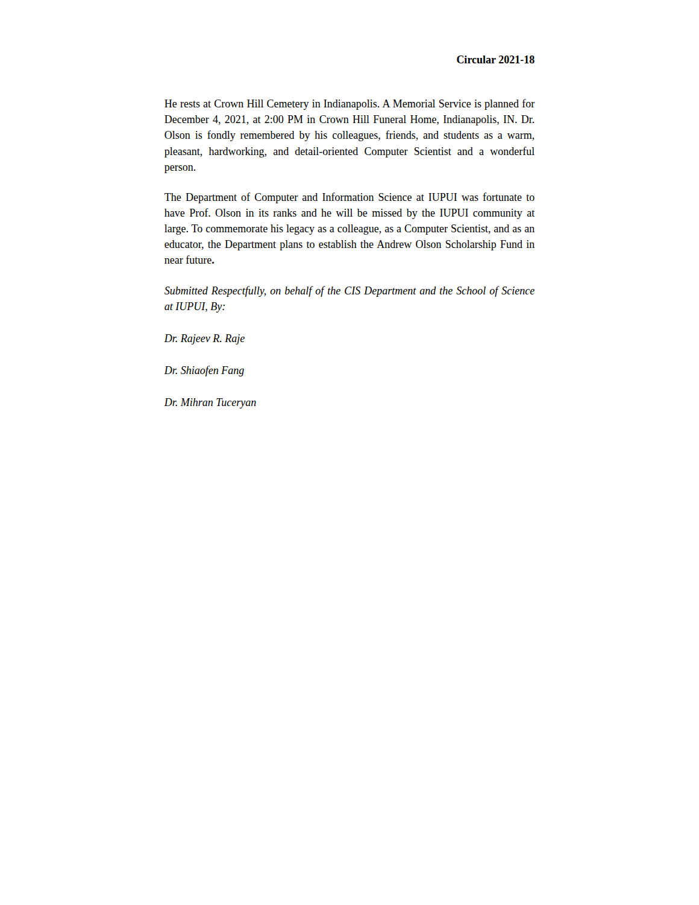Circular 2021-18
He rests at Crown Hill Cemetery in Indianapolis. A Memorial Service is planned for December 4, 2021, at 2:00 PM in Crown Hill Funeral Home, Indianapolis, IN. Dr. Olson is fondly remembered by his colleagues, friends, and students as a warm, pleasant, hardworking, and detail-oriented Computer Scientist and a wonderful person.
The Department of Computer and Information Science at IUPUI was fortunate to have Prof. Olson in its ranks and he will be missed by the IUPUI community at large. To commemorate his legacy as a colleague, as a Computer Scientist, and as an educator, the Department plans to establish the Andrew Olson Scholarship Fund in near future.
Submitted Respectfully, on behalf of the CIS Department and the School of Science at IUPUI, By:
Dr. Rajeev R. Raje
Dr. Shiaofen Fang
Dr. Mihran Tuceryan